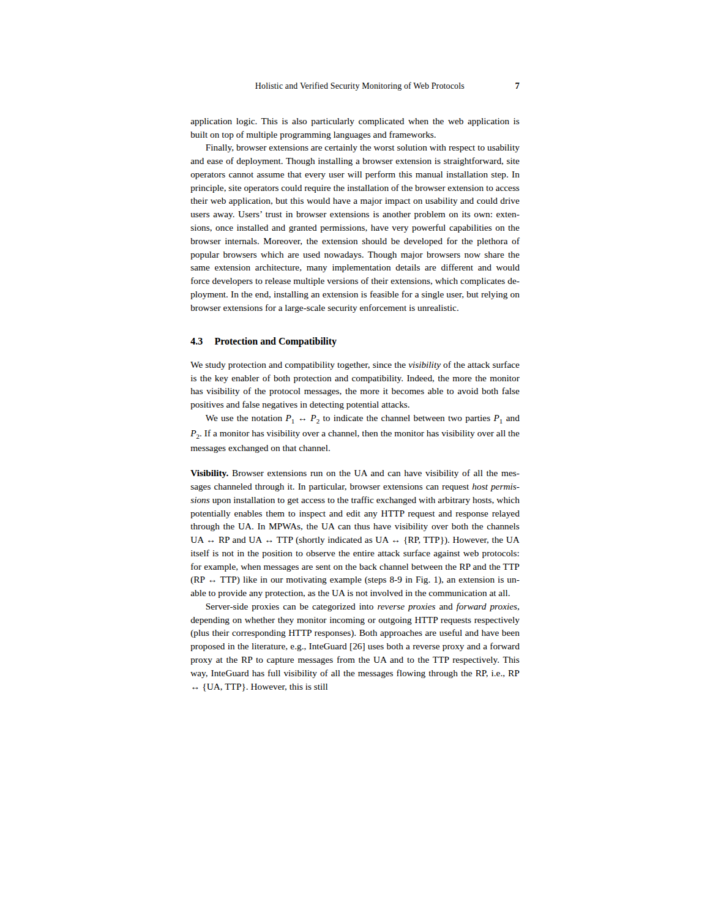Holistic and Verified Security Monitoring of Web Protocols 7
application logic. This is also particularly complicated when the web application is built on top of multiple programming languages and frameworks.
Finally, browser extensions are certainly the worst solution with respect to usability and ease of deployment. Though installing a browser extension is straightforward, site operators cannot assume that every user will perform this manual installation step. In principle, site operators could require the installation of the browser extension to access their web application, but this would have a major impact on usability and could drive users away. Users’ trust in browser extensions is another problem on its own: extensions, once installed and granted permissions, have very powerful capabilities on the browser internals. Moreover, the extension should be developed for the plethora of popular browsers which are used nowadays. Though major browsers now share the same extension architecture, many implementation details are different and would force developers to release multiple versions of their extensions, which complicates deployment. In the end, installing an extension is feasible for a single user, but relying on browser extensions for a large-scale security enforcement is unrealistic.
4.3 Protection and Compatibility
We study protection and compatibility together, since the visibility of the attack surface is the key enabler of both protection and compatibility. Indeed, the more the monitor has visibility of the protocol messages, the more it becomes able to avoid both false positives and false negatives in detecting potential attacks.
We use the notation P1 ↔ P2 to indicate the channel between two parties P1 and P2. If a monitor has visibility over a channel, then the monitor has visibility over all the messages exchanged on that channel.
Visibility. Browser extensions run on the UA and can have visibility of all the messages channeled through it. In particular, browser extensions can request host permissions upon installation to get access to the traffic exchanged with arbitrary hosts, which potentially enables them to inspect and edit any HTTP request and response relayed through the UA. In MPWAs, the UA can thus have visibility over both the channels UA ↔ RP and UA ↔ TTP (shortly indicated as UA ↔ {RP, TTP}). However, the UA itself is not in the position to observe the entire attack surface against web protocols: for example, when messages are sent on the back channel between the RP and the TTP (RP ↔ TTP) like in our motivating example (steps 8-9 in Fig. 1), an extension is unable to provide any protection, as the UA is not involved in the communication at all.
Server-side proxies can be categorized into reverse proxies and forward proxies, depending on whether they monitor incoming or outgoing HTTP requests respectively (plus their corresponding HTTP responses). Both approaches are useful and have been proposed in the literature, e.g., InteGuard [26] uses both a reverse proxy and a forward proxy at the RP to capture messages from the UA and to the TTP respectively. This way, InteGuard has full visibility of all the messages flowing through the RP, i.e., RP ↔ {UA, TTP}. However, this is still